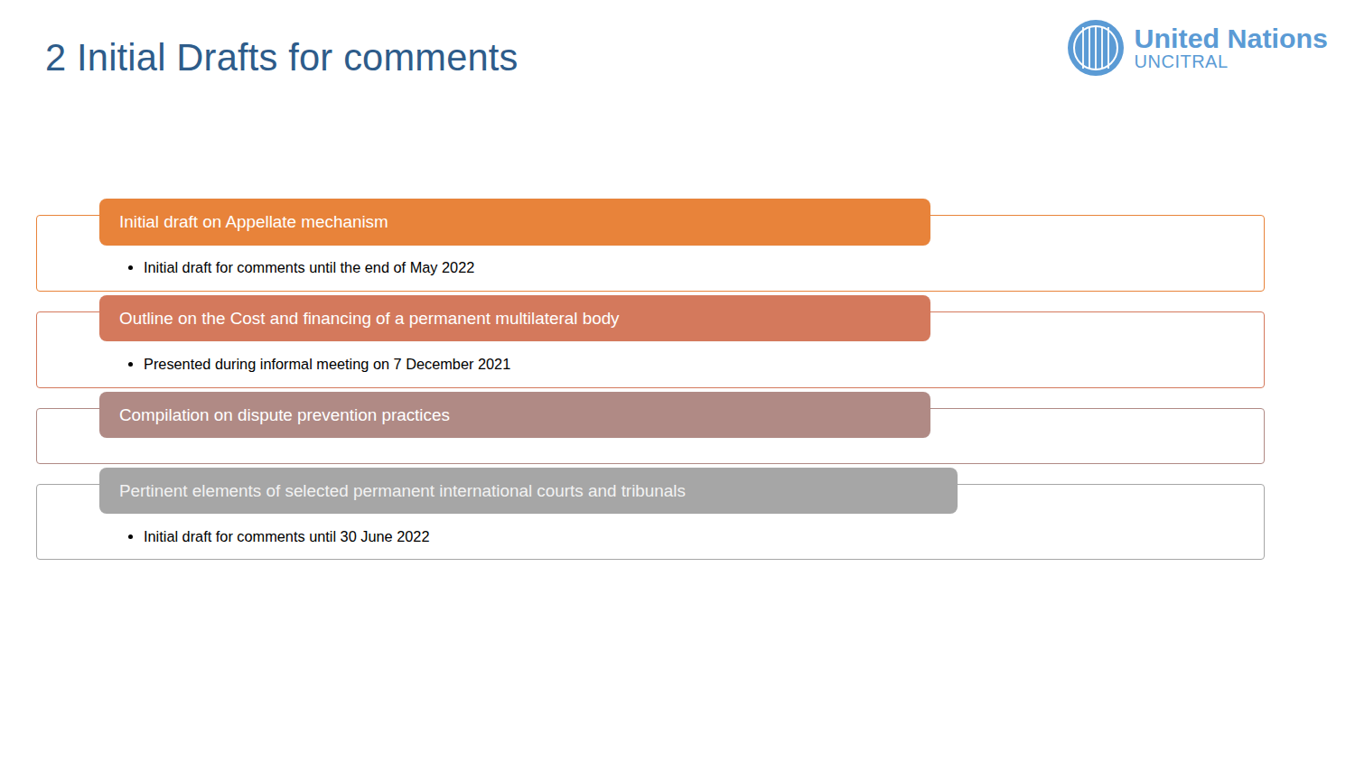United Nations UNCITRAL
2 Initial Drafts for comments
Initial draft on Appellate mechanism
Initial draft for comments until the end of May 2022
Outline on the Cost and financing of a permanent multilateral body
Presented during informal meeting on 7 December 2021
Compilation on dispute prevention practices
Pertinent elements of selected permanent international courts and tribunals
Initial draft for comments until 30 June 2022